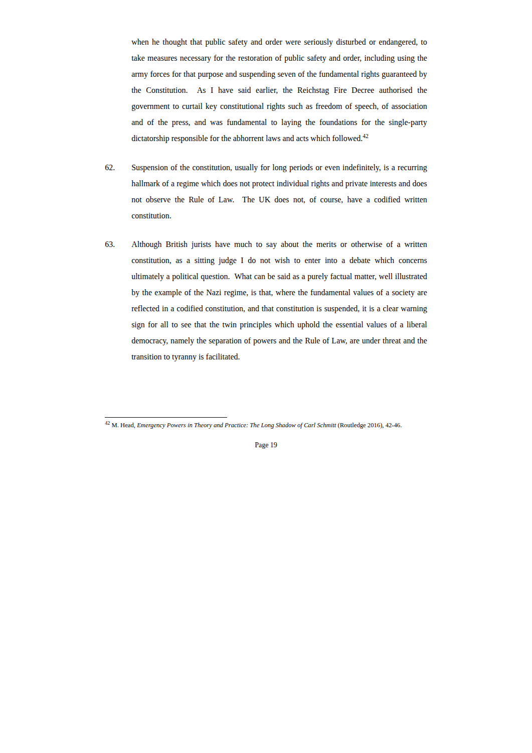when he thought that public safety and order were seriously disturbed or endangered, to take measures necessary for the restoration of public safety and order, including using the army forces for that purpose and suspending seven of the fundamental rights guaranteed by the Constitution. As I have said earlier, the Reichstag Fire Decree authorised the government to curtail key constitutional rights such as freedom of speech, of association and of the press, and was fundamental to laying the foundations for the single-party dictatorship responsible for the abhorrent laws and acts which followed.42
62.
Suspension of the constitution, usually for long periods or even indefinitely, is a recurring hallmark of a regime which does not protect individual rights and private interests and does not observe the Rule of Law. The UK does not, of course, have a codified written constitution.
63.
Although British jurists have much to say about the merits or otherwise of a written constitution, as a sitting judge I do not wish to enter into a debate which concerns ultimately a political question. What can be said as a purely factual matter, well illustrated by the example of the Nazi regime, is that, where the fundamental values of a society are reflected in a codified constitution, and that constitution is suspended, it is a clear warning sign for all to see that the twin principles which uphold the essential values of a liberal democracy, namely the separation of powers and the Rule of Law, are under threat and the transition to tyranny is facilitated.
42 M. Head, Emergency Powers in Theory and Practice: The Long Shadow of Carl Schmitt (Routledge 2016), 42-46.
Page 19